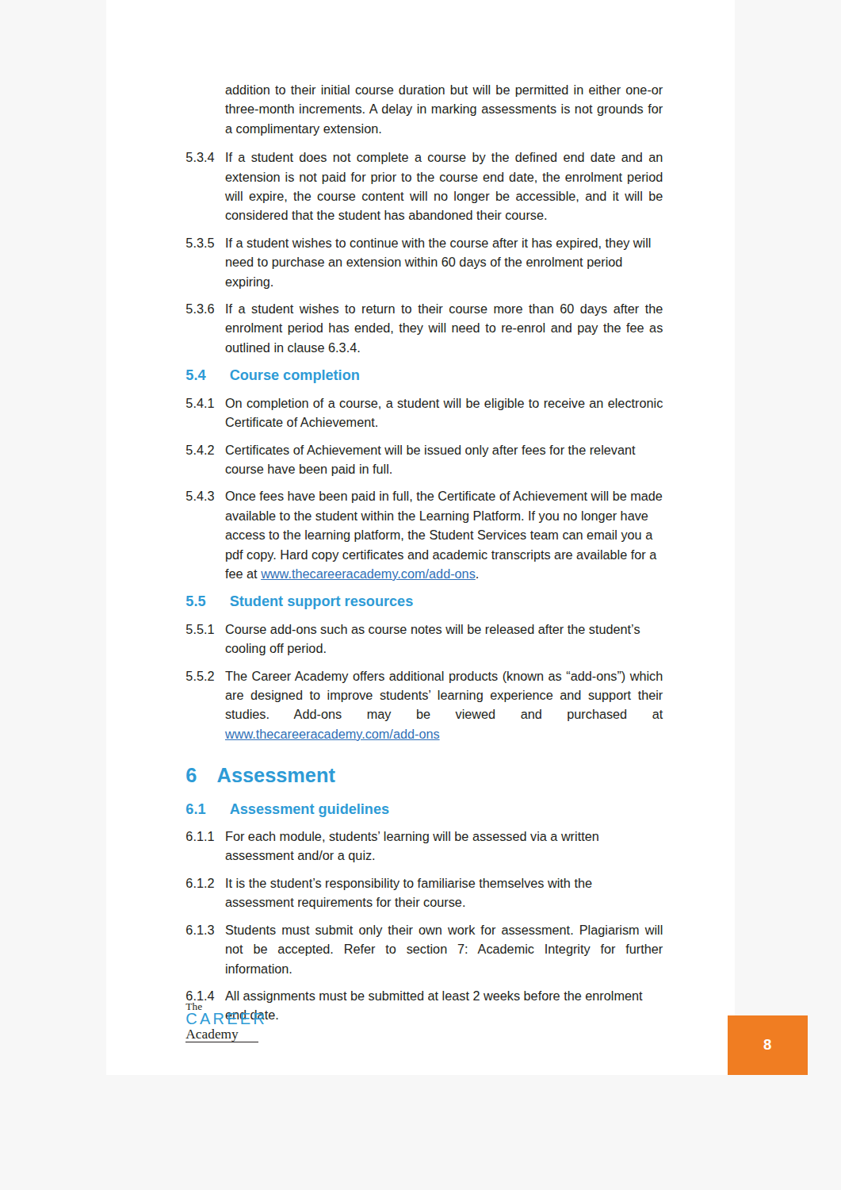addition to their initial course duration but will be permitted in either one-or three-month increments. A delay in marking assessments is not grounds for a complimentary extension.
5.3.4
If a student does not complete a course by the defined end date and an extension is not paid for prior to the course end date, the enrolment period will expire, the course content will no longer be accessible, and it will be considered that the student has abandoned their course.
5.3.5
If a student wishes to continue with the course after it has expired, they will need to purchase an extension within 60 days of the enrolment period expiring.
5.3.6
If a student wishes to return to their course more than 60 days after the enrolment period has ended, they will need to re-enrol and pay the fee as outlined in clause 6.3.4.
5.4 Course completion
5.4.1
On completion of a course, a student will be eligible to receive an electronic Certificate of Achievement.
5.4.2
Certificates of Achievement will be issued only after fees for the relevant course have been paid in full.
5.4.3
Once fees have been paid in full, the Certificate of Achievement will be made available to the student within the Learning Platform. If you no longer have access to the learning platform, the Student Services team can email you a pdf copy. Hard copy certificates and academic transcripts are available for a fee at www.thecareeracademy.com/add-ons.
5.5 Student support resources
5.5.1
Course add-ons such as course notes will be released after the student’s cooling off period.
5.5.2
The Career Academy offers additional products (known as “add-ons”) which are designed to improve students’ learning experience and support their studies. Add-ons may be viewed and purchased at www.thecareeracademy.com/add-ons
6 Assessment
6.1 Assessment guidelines
6.1.1
For each module, students’ learning will be assessed via a written assessment and/or a quiz.
6.1.2
It is the student’s responsibility to familiarise themselves with the assessment requirements for their course.
6.1.3
Students must submit only their own work for assessment. Plagiarism will not be accepted. Refer to section 7: Academic Integrity for further information.
6.1.4
All assignments must be submitted at least 2 weeks before the enrolment end date.
The CAREER Academy
8